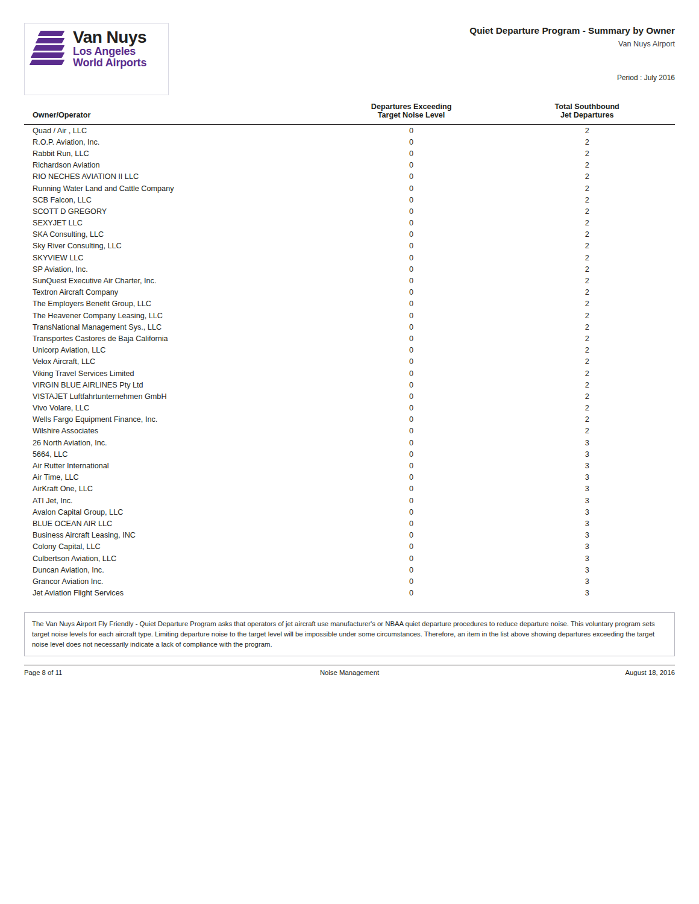Van Nuys
Los Angeles
World Airports
Quiet Departure Program - Summary by Owner
Van Nuys Airport
Period : July 2016
| Owner/Operator | Departures Exceeding Target Noise Level | Total Southbound Jet Departures |
| --- | --- | --- |
| Quad / Air , LLC | 0 | 2 |
| R.O.P. Aviation, Inc. | 0 | 2 |
| Rabbit Run, LLC | 0 | 2 |
| Richardson Aviation | 0 | 2 |
| RIO NECHES AVIATION II LLC | 0 | 2 |
| Running Water Land and Cattle Company | 0 | 2 |
| SCB Falcon, LLC | 0 | 2 |
| SCOTT D GREGORY | 0 | 2 |
| SEXYJET LLC | 0 | 2 |
| SKA Consulting, LLC | 0 | 2 |
| Sky River Consulting, LLC | 0 | 2 |
| SKYVIEW LLC | 0 | 2 |
| SP Aviation, Inc. | 0 | 2 |
| SunQuest Executive Air Charter, Inc. | 0 | 2 |
| Textron Aircraft Company | 0 | 2 |
| The Employers Benefit Group, LLC | 0 | 2 |
| The Heavener Company Leasing, LLC | 0 | 2 |
| TransNational Management Sys., LLC | 0 | 2 |
| Transportes Castores de Baja California | 0 | 2 |
| Unicorp Aviation, LLC | 0 | 2 |
| Velox Aircraft, LLC | 0 | 2 |
| Viking Travel Services Limited | 0 | 2 |
| VIRGIN BLUE AIRLINES Pty Ltd | 0 | 2 |
| VISTAJET Luftfahrtunternehmen GmbH | 0 | 2 |
| Vivo Volare, LLC | 0 | 2 |
| Wells Fargo Equipment Finance, Inc. | 0 | 2 |
| Wilshire Associates | 0 | 2 |
| 26 North Aviation, Inc. | 0 | 3 |
| 5664, LLC | 0 | 3 |
| Air Rutter International | 0 | 3 |
| Air Time, LLC | 0 | 3 |
| AirKraft One, LLC | 0 | 3 |
| ATI Jet, Inc. | 0 | 3 |
| Avalon Capital Group, LLC | 0 | 3 |
| BLUE OCEAN AIR LLC | 0 | 3 |
| Business Aircraft Leasing, INC | 0 | 3 |
| Colony Capital, LLC | 0 | 3 |
| Culbertson Aviation, LLC | 0 | 3 |
| Duncan Aviation, Inc. | 0 | 3 |
| Grancor Aviation Inc. | 0 | 3 |
| Jet Aviation Flight Services | 0 | 3 |
The Van Nuys Airport Fly Friendly - Quiet Departure Program asks that operators of jet aircraft use manufacturer's or NBAA quiet departure procedures to reduce departure noise. This voluntary program sets target noise levels for each aircraft type. Limiting departure noise to the target level will be impossible under some circumstances. Therefore, an item in the list above showing departures exceeding the target noise level does not necessarily indicate a lack of compliance with the program.
Page 8 of 11
Noise Management
August 18, 2016